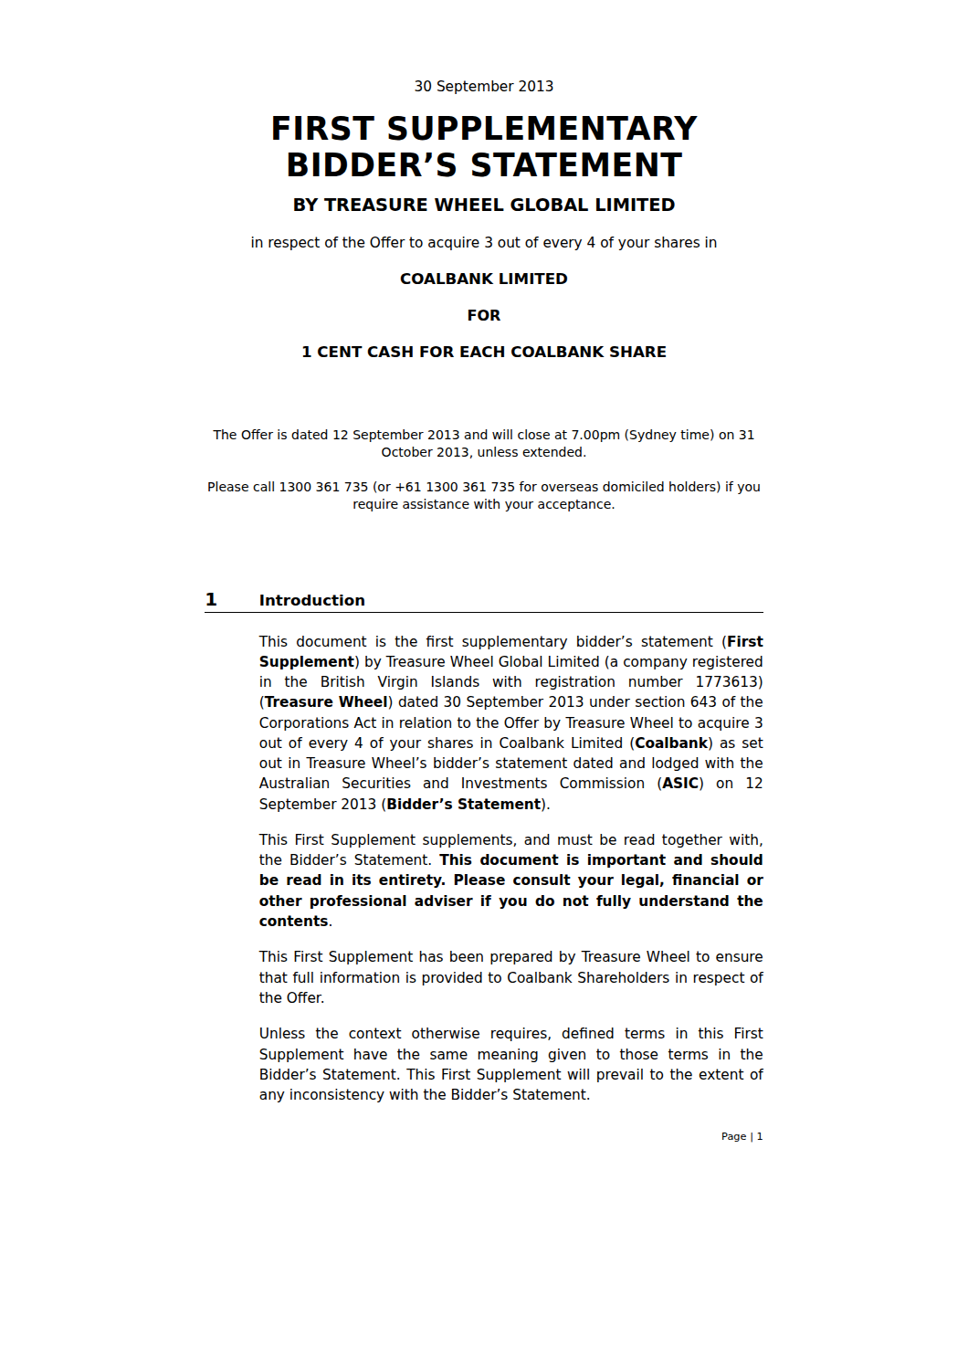30 September 2013
FIRST SUPPLEMENTARY BIDDER’S STATEMENT
BY TREASURE WHEEL GLOBAL LIMITED
in respect of the Offer to acquire 3 out of every 4 of your shares in
COALBANK LIMITED
FOR
1 CENT CASH FOR EACH COALBANK SHARE
The Offer is dated 12 September 2013 and will close at 7.00pm (Sydney time) on 31 October 2013, unless extended.
Please call 1300 361 735 (or +61 1300 361 735 for overseas domiciled holders) if you require assistance with your acceptance.
1
Introduction
This document is the first supplementary bidder’s statement (First Supplement) by Treasure Wheel Global Limited (a company registered in the British Virgin Islands with registration number 1773613) (Treasure Wheel) dated 30 September 2013 under section 643 of the Corporations Act in relation to the Offer by Treasure Wheel to acquire 3 out of every 4 of your shares in Coalbank Limited (Coalbank) as set out in Treasure Wheel’s bidder’s statement dated and lodged with the Australian Securities and Investments Commission (ASIC) on 12 September 2013 (Bidder’s Statement).
This First Supplement supplements, and must be read together with, the Bidder’s Statement. This document is important and should be read in its entirety. Please consult your legal, financial or other professional adviser if you do not fully understand the contents.
This First Supplement has been prepared by Treasure Wheel to ensure that full information is provided to Coalbank Shareholders in respect of the Offer.
Unless the context otherwise requires, defined terms in this First Supplement have the same meaning given to those terms in the Bidder’s Statement. This First Supplement will prevail to the extent of any inconsistency with the Bidder’s Statement.
Page | 1